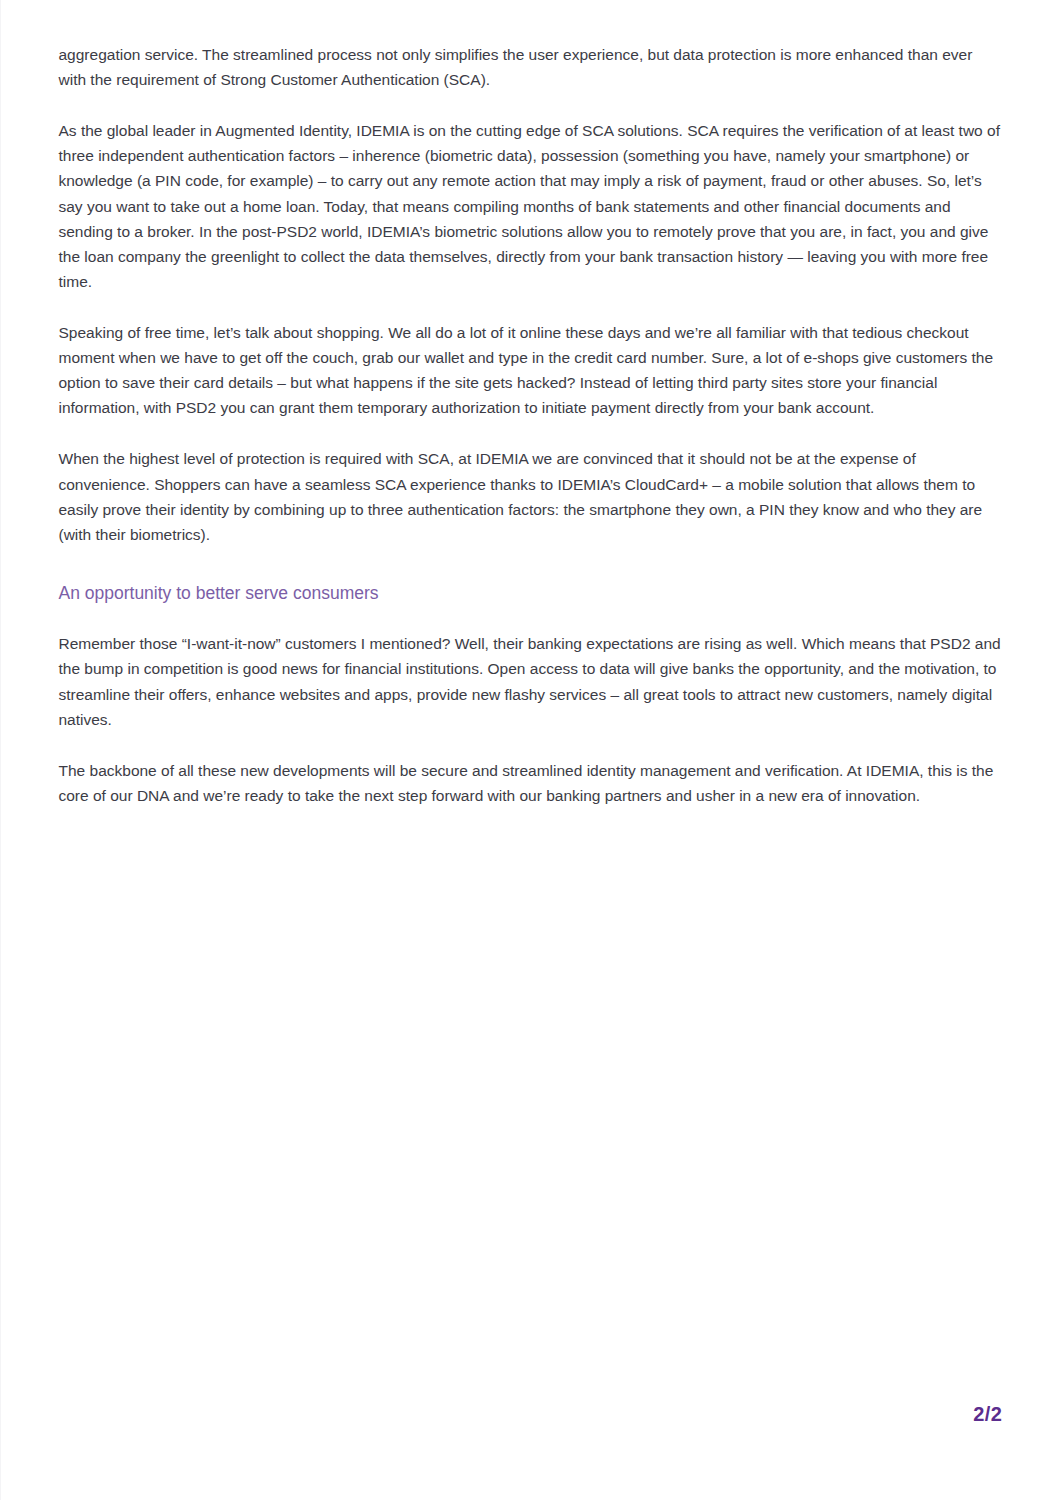aggregation service. The streamlined process not only simplifies the user experience, but data protection is more enhanced than ever with the requirement of Strong Customer Authentication (SCA).
As the global leader in Augmented Identity, IDEMIA is on the cutting edge of SCA solutions. SCA requires the verification of at least two of three independent authentication factors – inherence (biometric data), possession (something you have, namely your smartphone) or knowledge (a PIN code, for example) – to carry out any remote action that may imply a risk of payment, fraud or other abuses. So, let’s say you want to take out a home loan. Today, that means compiling months of bank statements and other financial documents and sending to a broker. In the post-PSD2 world, IDEMIA’s biometric solutions allow you to remotely prove that you are, in fact, you and give the loan company the greenlight to collect the data themselves, directly from your bank transaction history — leaving you with more free time.
Speaking of free time, let’s talk about shopping. We all do a lot of it online these days and we’re all familiar with that tedious checkout moment when we have to get off the couch, grab our wallet and type in the credit card number. Sure, a lot of e-shops give customers the option to save their card details – but what happens if the site gets hacked? Instead of letting third party sites store your financial information, with PSD2 you can grant them temporary authorization to initiate payment directly from your bank account.
When the highest level of protection is required with SCA, at IDEMIA we are convinced that it should not be at the expense of convenience. Shoppers can have a seamless SCA experience thanks to IDEMIA’s CloudCard+ – a mobile solution that allows them to easily prove their identity by combining up to three authentication factors: the smartphone they own, a PIN they know and who they are (with their biometrics).
An opportunity to better serve consumers
Remember those “I-want-it-now” customers I mentioned? Well, their banking expectations are rising as well. Which means that PSD2 and the bump in competition is good news for financial institutions. Open access to data will give banks the opportunity, and the motivation, to streamline their offers, enhance websites and apps, provide new flashy services – all great tools to attract new customers, namely digital natives.
The backbone of all these new developments will be secure and streamlined identity management and verification. At IDEMIA, this is the core of our DNA and we’re ready to take the next step forward with our banking partners and usher in a new era of innovation.
2/2